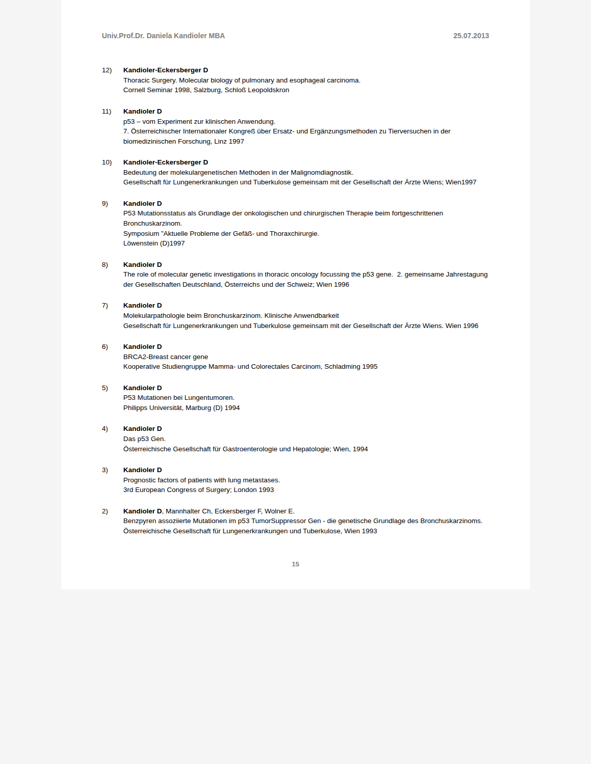Univ.Prof.Dr. Daniela Kandioler MBA 25.07.2013
12) Kandioler-Eckersberger D
Thoracic Surgery. Molecular biology of pulmonary and esophageal carcinoma.
Cornell Seminar 1998, Salzburg, Schloß Leopoldskron
11) Kandioler D
p53 – vom Experiment zur klinischen Anwendung.
7. Österreichischer Internationaler Kongreß über Ersatz- und Ergänzungsmethoden zu Tierversuchen in der biomedizinischen Forschung, Linz 1997
10) Kandioler-Eckersberger D
Bedeutung der molekulargenetischen Methoden in der Malignomdiagnostik.
Gesellschaft für Lungenerkrankungen und Tuberkulose gemeinsam mit der Gesellschaft der Ärzte Wiens; Wien1997
9) Kandioler D
P53 Mutationsstatus als Grundlage der onkologischen und chirurgischen Therapie beim fortgeschrittenen Bronchuskarzinom.
Symposium ”Aktuelle Probleme der Gefäß- und Thoraxchirurgie.
Löwenstein (D)1997
8) Kandioler D
The role of molecular genetic investigations in thoracic oncology focussing the p53 gene. 2. gemeinsame Jahrestagung der Gesellschaften Deutschland, Österreichs und der Schweiz; Wien 1996
7) Kandioler D
Molekularpathologie beim Bronchuskarzinom. Klinische Anwendbarkeit
Gesellschaft für Lungenerkrankungen und Tuberkulose gemeinsam mit der Gesellschaft der Ärzte Wiens. Wien 1996
6) Kandioler D
BRCA2-Breast cancer gene
Kooperative Studiengruppe Mamma- und Colorectales Carcinom, Schladming 1995
5) Kandioler D
P53 Mutationen bei Lungentumoren.
Philipps Universität, Marburg (D) 1994
4) Kandioler D
Das p53 Gen.
Österreichische Gesellschaft für Gastroenterologie und Hepatologie; Wien, 1994
3) Kandioler D
Prognostic factors of patients with lung metastases.
3rd European Congress of Surgery; London 1993
2) Kandioler D, Mannhalter Ch, Eckersberger F, Wolner E.
Benzpyren assoziierte Mutationen im p53 TumorSuppressor Gen - die genetische Grundlage des Bronchuskarzinoms.
Österreichische Gesellschaft für Lungenerkrankungen und Tuberkulose, Wien 1993
15